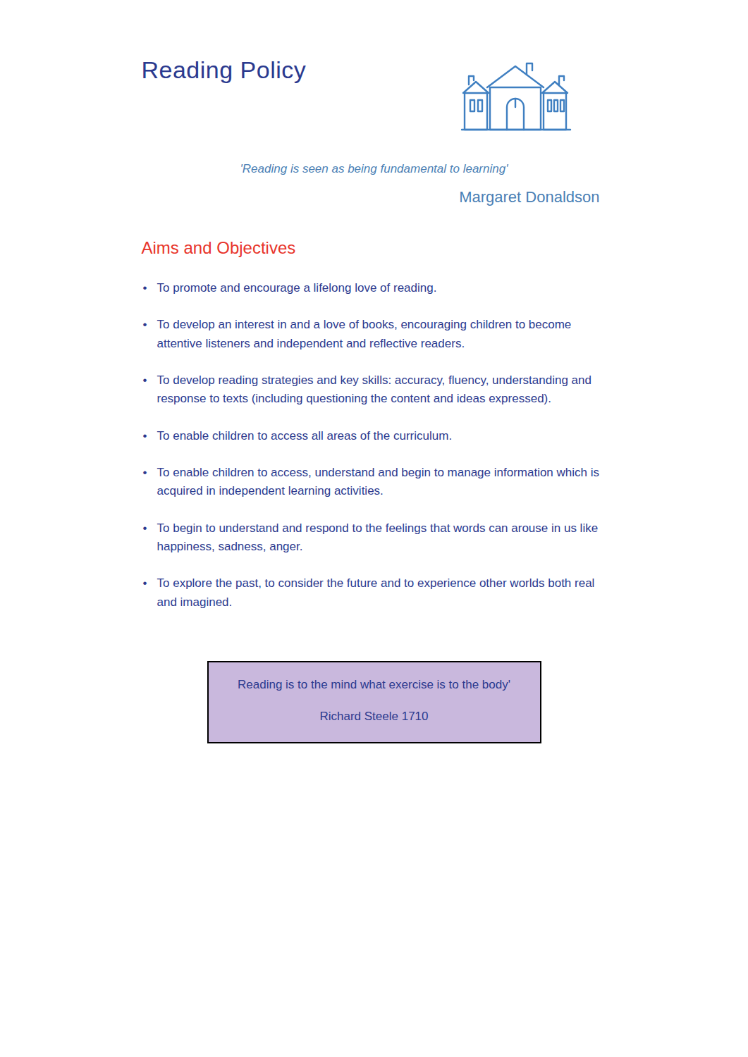Reading Policy
'Reading is seen as being fundamental to learning'
Margaret Donaldson
Aims and Objectives
To promote and encourage a lifelong love of reading.
To develop an interest in and a love of books, encouraging children to become attentive listeners and independent and reflective readers.
To develop reading strategies and key skills: accuracy, fluency, understanding and response to texts (including questioning the content and ideas expressed).
To enable children to access all areas of the curriculum.
To enable children to access, understand and begin to manage information which is acquired in independent learning activities.
To begin to understand and respond to the feelings that words can arouse in us like happiness, sadness, anger.
To explore the past, to consider the future and to experience other worlds both real and imagined.
Reading is to the mind what exercise is to the body'
Richard Steele 1710